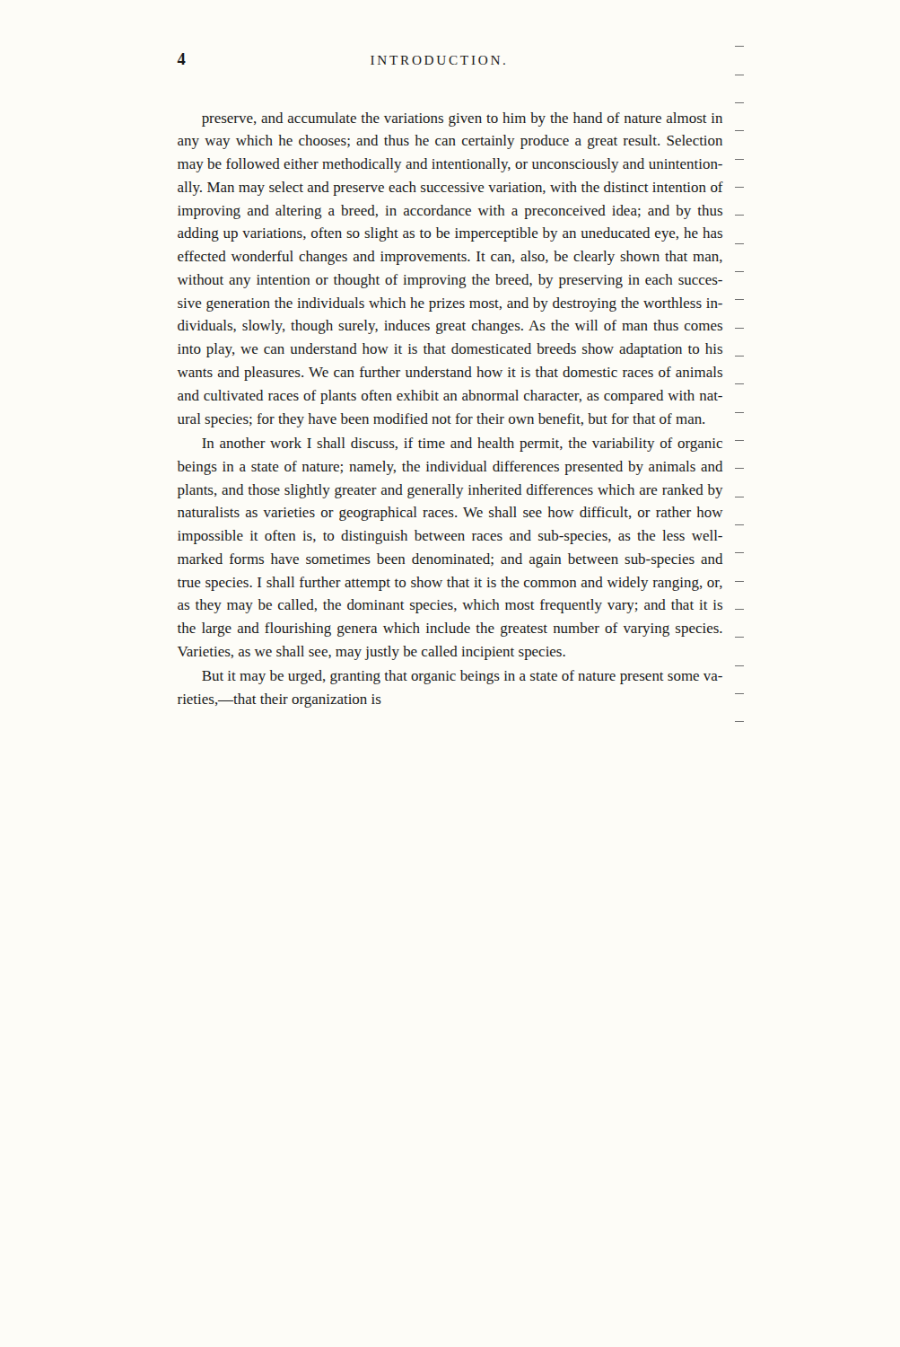4
Introduction.
preserve, and accumulate the variations given to him by the hand of nature almost in any way which he chooses; and thus he can certainly produce a great result. Selection may be followed either methodically and intentionally, or unconsciously and unintentionally. Man may select and preserve each successive variation, with the distinct intention of improving and altering a breed, in accordance with a preconceived idea; and by thus adding up variations, often so slight as to be imperceptible by an uneducated eye, he has effected wonderful changes and improvements. It can, also, be clearly shown that man, without any intention or thought of improving the breed, by preserving in each successive generation the individuals which he prizes most, and by destroying the worthless individuals, slowly, though surely, induces great changes. As the will of man thus comes into play, we can understand how it is that domesticated breeds show adaptation to his wants and pleasures. We can further understand how it is that domestic races of animals and cultivated races of plants often exhibit an abnormal character, as compared with natural species; for they have been modified not for their own benefit, but for that of man.
In another work I shall discuss, if time and health permit, the variability of organic beings in a state of nature; namely, the individual differences presented by animals and plants, and those slightly greater and generally inherited differences which are ranked by naturalists as varieties or geographical races. We shall see how difficult, or rather how impossible it often is, to distinguish between races and sub-species, as the less well-marked forms have sometimes been denominated; and again between sub-species and true species. I shall further attempt to show that it is the common and widely ranging, or, as they may be called, the dominant species, which most frequently vary; and that it is the large and flourishing genera which include the greatest number of varying species. Varieties, as we shall see, may justly be called incipient species.
But it may be urged, granting that organic beings in a state of nature present some varieties,—that their organization is